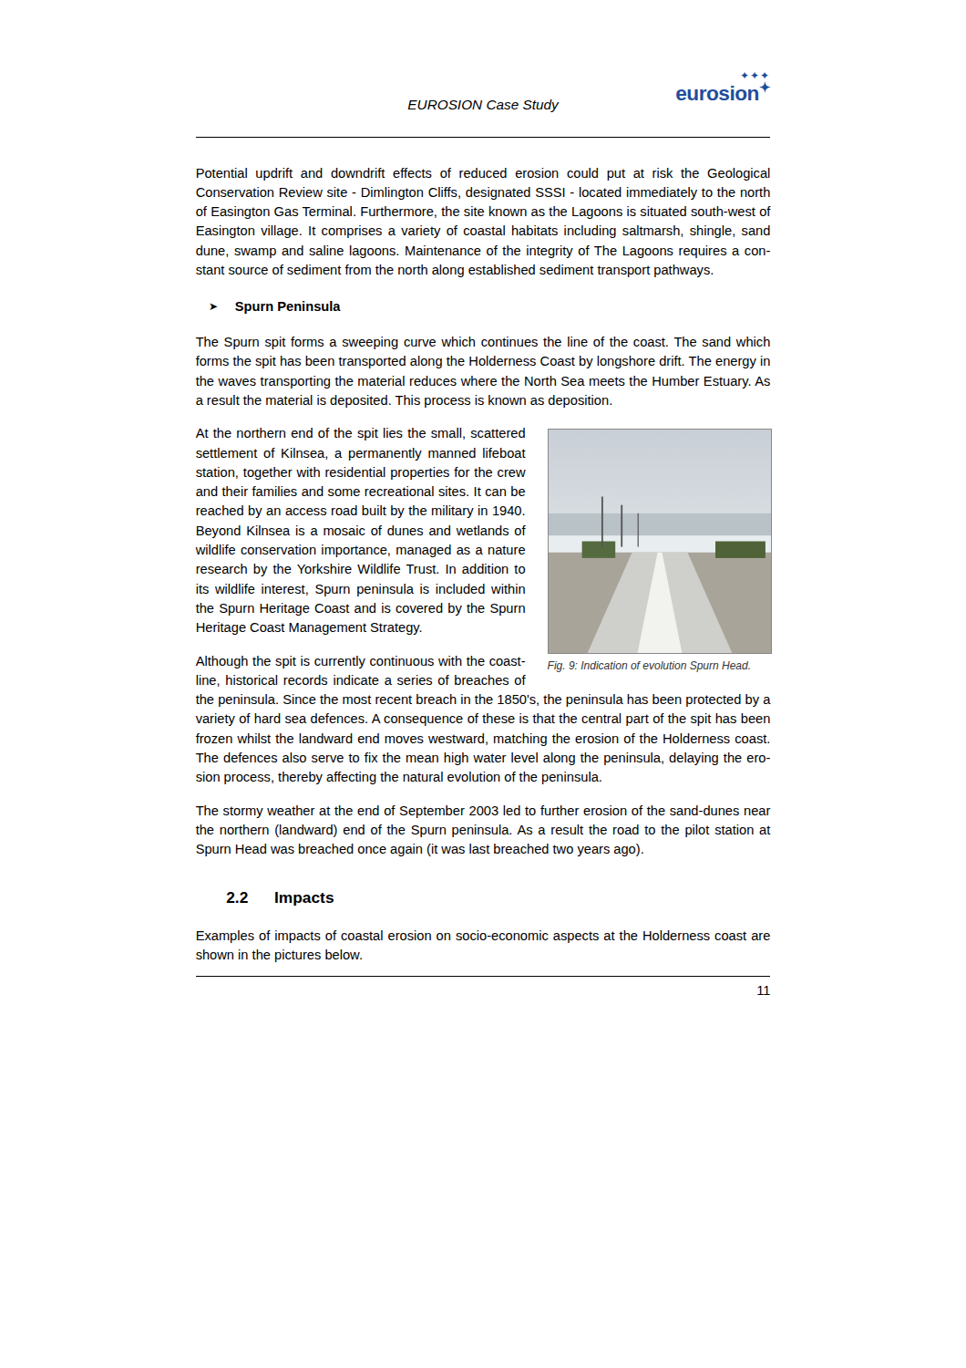EUROSION Case Study
✦✦✦
eurosion✦
Potential updrift and downdrift effects of reduced erosion could put at risk the Geological Conservation Review site - Dimlington Cliffs, designated SSSI - located immediately to the north of Easington Gas Terminal. Furthermore, the site known as the Lagoons is situated south-west of Easington village. It comprises a variety of coastal habitats including saltmarsh, shingle, sand dune, swamp and saline lagoons. Maintenance of the integrity of The Lagoons requires a constant source of sediment from the north along established sediment transport pathways.
Spurn Peninsula
The Spurn spit forms a sweeping curve which continues the line of the coast. The sand which forms the spit has been transported along the Holderness Coast by longshore drift. The energy in the waves transporting the material reduces where the North Sea meets the Humber Estuary. As a result the material is deposited. This process is known as deposition.
Fig. 9: Indication of evolution Spurn Head.
At the northern end of the spit lies the small, scattered settlement of Kilnsea, a permanently manned lifeboat station, together with residential properties for the crew and their families and some recreational sites. It can be reached by an access road built by the military in 1940. Beyond Kilnsea is a mosaic of dunes and wetlands of wildlife conservation importance, managed as a nature research by the Yorkshire Wildlife Trust. In addition to its wildlife interest, Spurn peninsula is included within the Spurn Heritage Coast and is covered by the Spurn Heritage Coast Management Strategy.
Although the spit is currently continuous with the coastline, historical records indicate a series of breaches of the peninsula. Since the most recent breach in the 1850's, the peninsula has been protected by a variety of hard sea defences. A consequence of these is that the central part of the spit has been frozen whilst the landward end moves westward, matching the erosion of the Holderness coast. The defences also serve to fix the mean high water level along the peninsula, delaying the erosion process, thereby affecting the natural evolution of the peninsula.
The stormy weather at the end of September 2003 led to further erosion of the sand-dunes near the northern (landward) end of the Spurn peninsula. As a result the road to the pilot station at Spurn Head was breached once again (it was last breached two years ago).
2.2 Impacts
Examples of impacts of coastal erosion on socio-economic aspects at the Holderness coast are shown in the pictures below.
11